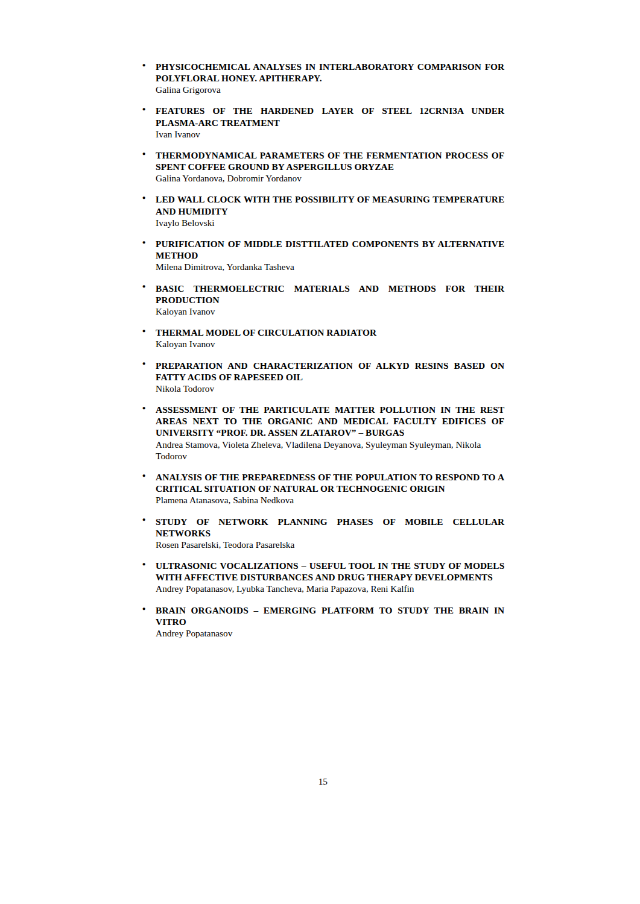Physicochemical analyses in interlaboratory comparison for polyfloral honey. Apitherapy.
Galina Grigorova
Features of the hardened layer of steel 12CrNi3A under plasma-arc treatment
Ivan Ivanov
Thermodynamical parameters of the fermentation process of spent coffee ground by Aspergillus oryzae
Galina Yordanova, Dobromir Yordanov
LED wall clock with the possibility of measuring temperature and humidity
Ivaylo Belovski
Purification of middle disttilated components by alternative method
Milena Dimitrova, Yordanka Tasheva
Basic thermoelectric materials and methods for their production
Kaloyan Ivanov
Thermal model of circulation radiator
Kaloyan Ivanov
Preparation and characterization of alkyd resins based on fatty acids of rapeseed oil
Nikola Todorov
Assessment of the particulate matter pollution in the rest areas next to the organic and medical faculty edifices of University “Prof. Dr. Assen Zlatarov” – Burgas
Andrea Stamova, Violeta Zheleva, Vladilena Deyanova, Syuleyman Syuleyman, Nikola Todorov
Analysis of the preparedness of the population to respond to a critical situation of natural or technogenic origin
Plamena Atanasova, Sabina Nedkova
Study of network planning phases of mobile cellular networks
Rosen Pasarelski, Teodora Pasarelska
Ultrasonic vocalizations – useful tool in the study of models with affective disturbances and drug therapy developments
Andrey Popatanasov, Lyubka Tancheva, Maria Papazova, Reni Kalfin
Brain organoids – emerging platform to study the brain in vitro
Andrey Popatanasov
15